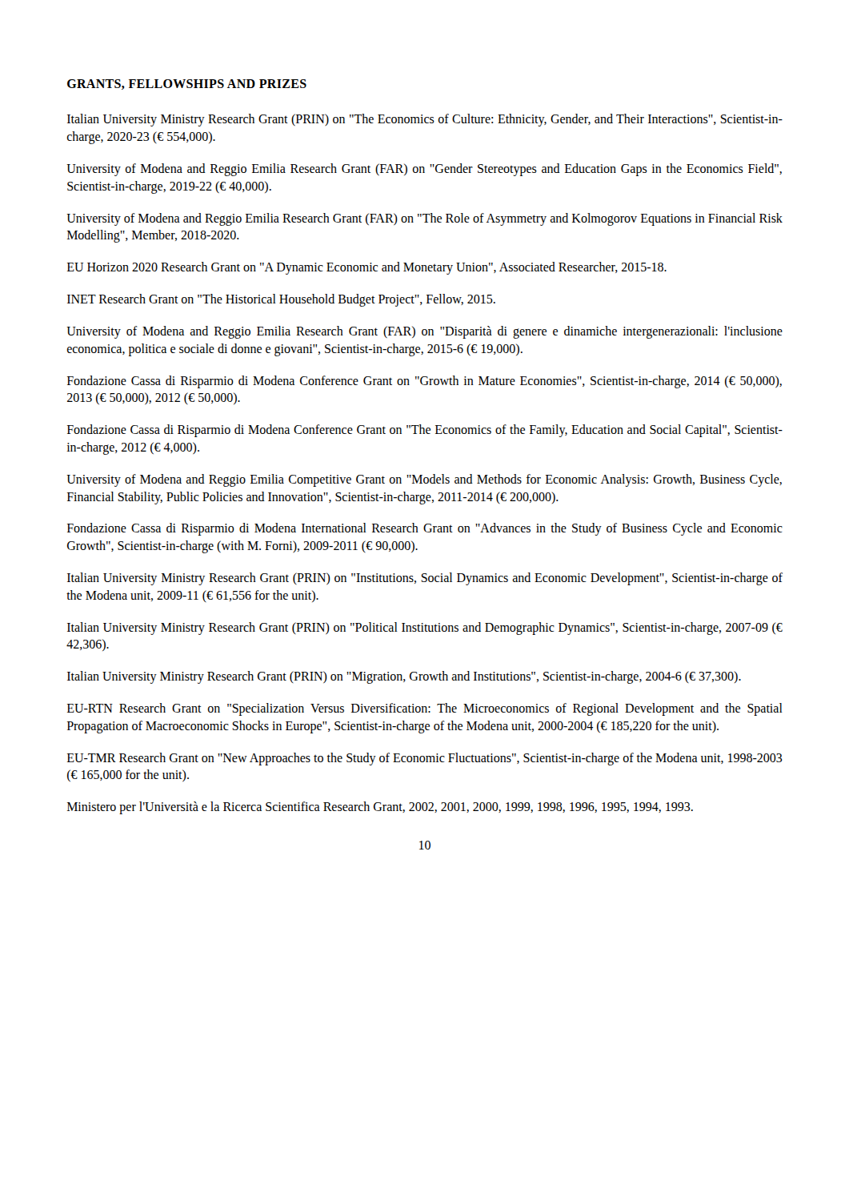GRANTS, FELLOWSHIPS AND PRIZES
Italian University Ministry Research Grant (PRIN) on "The Economics of Culture: Ethnicity, Gender, and Their Interactions", Scientist-in-charge, 2020-23 (€ 554,000).
University of Modena and Reggio Emilia Research Grant (FAR) on "Gender Stereotypes and Education Gaps in the Economics Field", Scientist-in-charge, 2019-22 (€ 40,000).
University of Modena and Reggio Emilia Research Grant (FAR) on "The Role of Asymmetry and Kolmogorov Equations in Financial Risk Modelling", Member, 2018-2020.
EU Horizon 2020 Research Grant on "A Dynamic Economic and Monetary Union", Associated Researcher, 2015-18.
INET Research Grant on "The Historical Household Budget Project", Fellow, 2015.
University of Modena and Reggio Emilia Research Grant (FAR) on "Disparità di genere e dinamiche intergenerazionali: l'inclusione economica, politica e sociale di donne e giovani", Scientist-in-charge, 2015-6 (€ 19,000).
Fondazione Cassa di Risparmio di Modena Conference Grant on "Growth in Mature Economies", Scientist-in-charge, 2014 (€ 50,000), 2013 (€ 50,000), 2012 (€ 50,000).
Fondazione Cassa di Risparmio di Modena Conference Grant on "The Economics of the Family, Education and Social Capital", Scientist-in-charge, 2012 (€ 4,000).
University of Modena and Reggio Emilia Competitive Grant on "Models and Methods for Economic Analysis: Growth, Business Cycle, Financial Stability, Public Policies and Innovation", Scientist-in-charge, 2011-2014 (€ 200,000).
Fondazione Cassa di Risparmio di Modena International Research Grant on "Advances in the Study of Business Cycle and Economic Growth", Scientist-in-charge (with M. Forni), 2009-2011 (€ 90,000).
Italian University Ministry Research Grant (PRIN) on "Institutions, Social Dynamics and Economic Development", Scientist-in-charge of the Modena unit, 2009-11 (€ 61,556 for the unit).
Italian University Ministry Research Grant (PRIN) on "Political Institutions and Demographic Dynamics", Scientist-in-charge, 2007-09 (€ 42,306).
Italian University Ministry Research Grant (PRIN) on "Migration, Growth and Institutions", Scientist-in-charge, 2004-6 (€ 37,300).
EU-RTN Research Grant on "Specialization Versus Diversification: The Microeconomics of Regional Development and the Spatial Propagation of Macroeconomic Shocks in Europe", Scientist-in-charge of the Modena unit, 2000-2004 (€ 185,220 for the unit).
EU-TMR Research Grant on "New Approaches to the Study of Economic Fluctuations", Scientist-in-charge of the Modena unit, 1998-2003 (€ 165,000 for the unit).
Ministero per l'Università e la Ricerca Scientifica Research Grant, 2002, 2001, 2000, 1999, 1998, 1996, 1995, 1994, 1993.
10